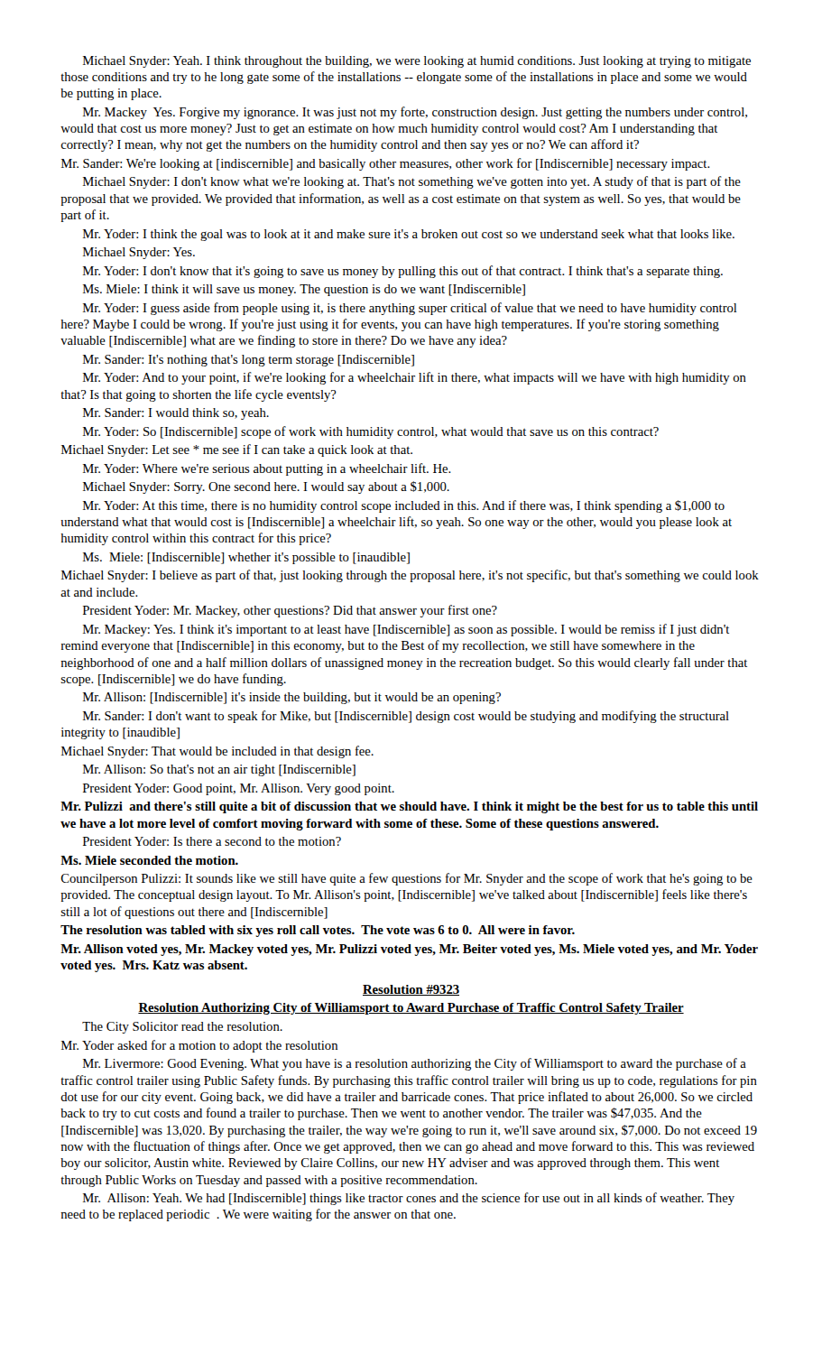Michael Snyder: Yeah. I think throughout the building, we were looking at humid conditions. Just looking at trying to mitigate those conditions and try to he long gate some of the installations -- elongate some of the installations in place and some we would be putting in place.
Mr. Mackey Yes. Forgive my ignorance. It was just not my forte, construction design. Just getting the numbers under control, would that cost us more money? Just to get an estimate on how much humidity control would cost? Am I understanding that correctly? I mean, why not get the numbers on the humidity control and then say yes or no? We can afford it?
Mr. Sander: We're looking at [indiscernible] and basically other measures, other work for [Indiscernible] necessary impact.
Michael Snyder: I don't know what we're looking at. That's not something we've gotten into yet. A study of that is part of the proposal that we provided. We provided that information, as well as a cost estimate on that system as well. So yes, that would be part of it.
Mr. Yoder: I think the goal was to look at it and make sure it's a broken out cost so we understand seek what that looks like.
Michael Snyder: Yes.
Mr. Yoder: I don't know that it's going to save us money by pulling this out of that contract. I think that's a separate thing.
Ms. Miele: I think it will save us money. The question is do we want [Indiscernible]
Mr. Yoder: I guess aside from people using it, is there anything super critical of value that we need to have humidity control here? Maybe I could be wrong. If you're just using it for events, you can have high temperatures. If you're storing something valuable [Indiscernible] what are we finding to store in there? Do we have any idea?
Mr. Sander: It's nothing that's long term storage [Indiscernible]
Mr. Yoder: And to your point, if we're looking for a wheelchair lift in there, what impacts will we have with high humidity on that? Is that going to shorten the life cycle eventsly?
Mr. Sander: I would think so, yeah.
Mr. Yoder: So [Indiscernible] scope of work with humidity control, what would that save us on this contract?
Michael Snyder: Let see * me see if I can take a quick look at that.
Mr. Yoder: Where we're serious about putting in a wheelchair lift. He.
Michael Snyder: Sorry. One second here. I would say about a $1,000.
Mr. Yoder: At this time, there is no humidity control scope included in this. And if there was, I think spending a $1,000 to understand what that would cost is [Indiscernible] a wheelchair lift, so yeah. So one way or the other, would you please look at humidity control within this contract for this price?
Ms. Miele: [Indiscernible] whether it's possible to [inaudible]
Michael Snyder: I believe as part of that, just looking through the proposal here, it's not specific, but that's something we could look at and include.
President Yoder: Mr. Mackey, other questions? Did that answer your first one?
Mr. Mackey: Yes. I think it's important to at least have [Indiscernible] as soon as possible. I would be remiss if I just didn't remind everyone that [Indiscernible] in this economy, but to the Best of my recollection, we still have somewhere in the neighborhood of one and a half million dollars of unassigned money in the recreation budget. So this would clearly fall under that scope. [Indiscernible] we do have funding.
Mr. Allison: [Indiscernible] it's inside the building, but it would be an opening?
Mr. Sander: I don't want to speak for Mike, but [Indiscernible] design cost would be studying and modifying the structural integrity to [inaudible]
Michael Snyder: That would be included in that design fee.
Mr. Allison: So that's not an air tight [Indiscernible]
President Yoder: Good point, Mr. Allison. Very good point.
Mr. Pulizzi and there's still quite a bit of discussion that we should have. I think it might be the best for us to table this until we have a lot more level of comfort moving forward with some of these. Some of these questions answered.
President Yoder: Is there a second to the motion?
Ms. Miele seconded the motion.
Councilperson Pulizzi: It sounds like we still have quite a few questions for Mr. Snyder and the scope of work that he's going to be provided. The conceptual design layout. To Mr. Allison's point, [Indiscernible] we've talked about [Indiscernible] feels like there's still a lot of questions out there and [Indiscernible]
The resolution was tabled with six yes roll call votes. The vote was 6 to 0. All were in favor.
Mr. Allison voted yes, Mr. Mackey voted yes, Mr. Pulizzi voted yes, Mr. Beiter voted yes, Ms. Miele voted yes, and Mr. Yoder voted yes. Mrs. Katz was absent.
Resolution #9323
Resolution Authorizing City of Williamsport to Award Purchase of Traffic Control Safety Trailer
The City Solicitor read the resolution.
Mr. Yoder asked for a motion to adopt the resolution
Mr. Livermore: Good Evening. What you have is a resolution authorizing the City of Williamsport to award the purchase of a traffic control trailer using Public Safety funds. By purchasing this traffic control trailer will bring us up to code, regulations for pin dot use for our city event. Going back, we did have a trailer and barricade cones. That price inflated to about 26,000. So we circled back to try to cut costs and found a trailer to purchase. Then we went to another vendor. The trailer was $47,035. And the [Indiscernible] was 13,020. By purchasing the trailer, the way we're going to run it, we'll save around six, $7,000. Do not exceed 19 now with the fluctuation of things after. Once we get approved, then we can go ahead and move forward to this. This was reviewed boy our solicitor, Austin white. Reviewed by Claire Collins, our new HY adviser and was approved through them. This went through Public Works on Tuesday and passed with a positive recommendation.
Mr. Allison: Yeah. We had [Indiscernible] things like tractor cones and the science for use out in all kinds of weather. They need to be replaced periodic . We were waiting for the answer on that one.